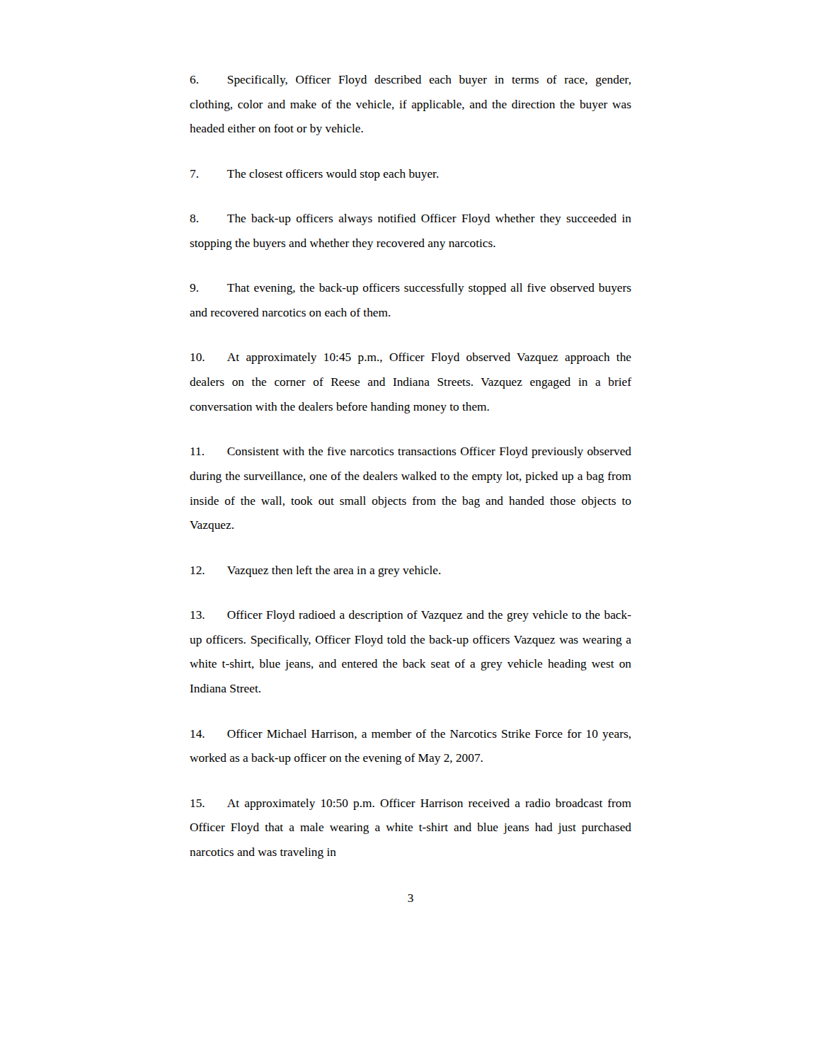6. Specifically, Officer Floyd described each buyer in terms of race, gender, clothing, color and make of the vehicle, if applicable, and the direction the buyer was headed either on foot or by vehicle.
7. The closest officers would stop each buyer.
8. The back-up officers always notified Officer Floyd whether they succeeded in stopping the buyers and whether they recovered any narcotics.
9. That evening, the back-up officers successfully stopped all five observed buyers and recovered narcotics on each of them.
10. At approximately 10:45 p.m., Officer Floyd observed Vazquez approach the dealers on the corner of Reese and Indiana Streets. Vazquez engaged in a brief conversation with the dealers before handing money to them.
11. Consistent with the five narcotics transactions Officer Floyd previously observed during the surveillance, one of the dealers walked to the empty lot, picked up a bag from inside of the wall, took out small objects from the bag and handed those objects to Vazquez.
12. Vazquez then left the area in a grey vehicle.
13. Officer Floyd radioed a description of Vazquez and the grey vehicle to the back-up officers. Specifically, Officer Floyd told the back-up officers Vazquez was wearing a white t-shirt, blue jeans, and entered the back seat of a grey vehicle heading west on Indiana Street.
14. Officer Michael Harrison, a member of the Narcotics Strike Force for 10 years, worked as a back-up officer on the evening of May 2, 2007.
15. At approximately 10:50 p.m. Officer Harrison received a radio broadcast from Officer Floyd that a male wearing a white t-shirt and blue jeans had just purchased narcotics and was traveling in
3